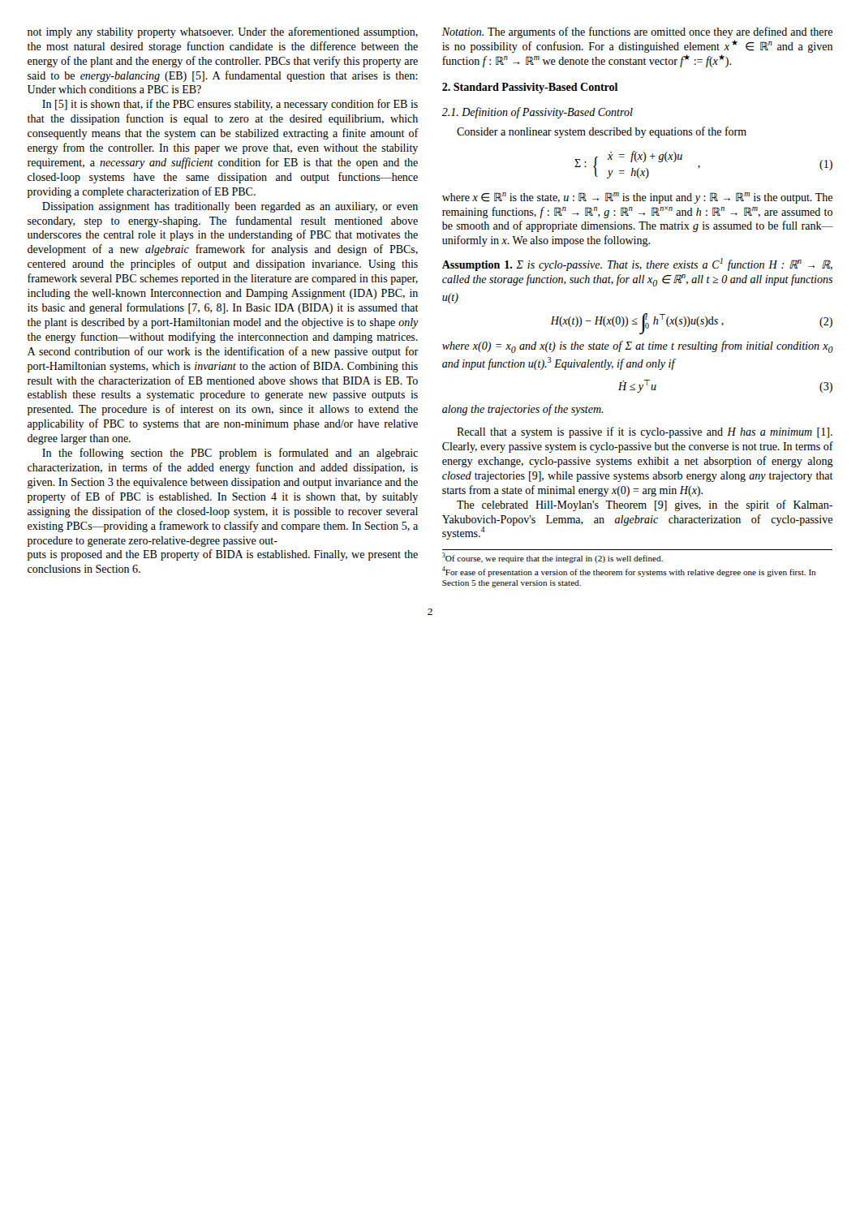not imply any stability property whatsoever. Under the aforementioned assumption, the most natural desired storage function candidate is the difference between the energy of the plant and the energy of the controller. PBCs that verify this property are said to be energy-balancing (EB) [5]. A fundamental question that arises is then: Under which conditions a PBC is EB?
In [5] it is shown that, if the PBC ensures stability, a necessary condition for EB is that the dissipation function is equal to zero at the desired equilibrium, which consequently means that the system can be stabilized extracting a finite amount of energy from the controller. In this paper we prove that, even without the stability requirement, a necessary and sufficient condition for EB is that the open and the closed-loop systems have the same dissipation and output functions—hence providing a complete characterization of EB PBC.
Dissipation assignment has traditionally been regarded as an auxiliary, or even secondary, step to energy-shaping. The fundamental result mentioned above underscores the central role it plays in the understanding of PBC that motivates the development of a new algebraic framework for analysis and design of PBCs, centered around the principles of output and dissipation invariance. Using this framework several PBC schemes reported in the literature are compared in this paper, including the well-known Interconnection and Damping Assignment (IDA) PBC, in its basic and general formulations [7, 6, 8]. In Basic IDA (BIDA) it is assumed that the plant is described by a port-Hamiltonian model and the objective is to shape only the energy function—without modifying the interconnection and damping matrices. A second contribution of our work is the identification of a new passive output for port-Hamiltonian systems, which is invariant to the action of BIDA. Combining this result with the characterization of EB mentioned above shows that BIDA is EB. To establish these results a systematic procedure to generate new passive outputs is presented. The procedure is of interest on its own, since it allows to extend the applicability of PBC to systems that are non-minimum phase and/or have relative degree larger than one.
In the following section the PBC problem is formulated and an algebraic characterization, in terms of the added energy function and added dissipation, is given. In Section 3 the equivalence between dissipation and output invariance and the property of EB of PBC is established. In Section 4 it is shown that, by suitably assigning the dissipation of the closed-loop system, it is possible to recover several existing PBCs—providing a framework to classify and compare them. In Section 5, a procedure to generate zero-relative-degree passive out-
puts is proposed and the EB property of BIDA is established. Finally, we present the conclusions in Section 6.
Notation. The arguments of the functions are omitted once they are defined and there is no possibility of confusion. For a distinguished element x★ ∈ ℝn and a given function f : ℝn → ℝm we denote the constant vector f★ := f(x★).
2. Standard Passivity-Based Control
2.1. Definition of Passivity-Based Control
Consider a nonlinear system described by equations of the form
Σ : {
| ẋ | = | f ( x ) + g ( x ) u |
| y | = | h ( x ) |
, (1)
where x ∈ ℝn is the state, u : ℝ → ℝm is the input and y : ℝ → ℝm is the output. The remaining functions, f : ℝn → ℝn, g : ℝn → ℝn×n and h : ℝn → ℝm, are assumed to be smooth and of appropriate dimensions. The matrix g is assumed to be full rank—uniformly in x. We also impose the following.
Assumption 1. Σ is cyclo-passive. That is, there exists a C1 function H : ℝn → ℝ, called the storage function, such that, for all x0 ∈ ℝn, all t ≥ 0 and all input functions u(t)
H(x(t)) − H(x(0)) ≤ ∫t 0 h⊤(x(s))u(s)ds , (2)
where x(0) = x0 and x(t) is the state of Σ at time t resulting from initial condition x0 and input function u(t).3 Equivalently, if and only if
Ḣ ≤ y⊤u (3)
along the trajectories of the system.
Recall that a system is passive if it is cyclo-passive and H has a minimum [1]. Clearly, every passive system is cyclo-passive but the converse is not true. In terms of energy exchange, cyclo-passive systems exhibit a net absorption of energy along closed trajectories [9], while passive systems absorb energy along any trajectory that starts from a state of minimal energy x(0) = arg min H(x).
The celebrated Hill-Moylan's Theorem [9] gives, in the spirit of Kalman-Yakubovich-Popov's Lemma, an algebraic characterization of cyclo-passive systems.4
3Of course, we require that the integral in (2) is well defined.
4For ease of presentation a version of the theorem for systems with relative degree one is given first. In Section 5 the general version is stated.
2